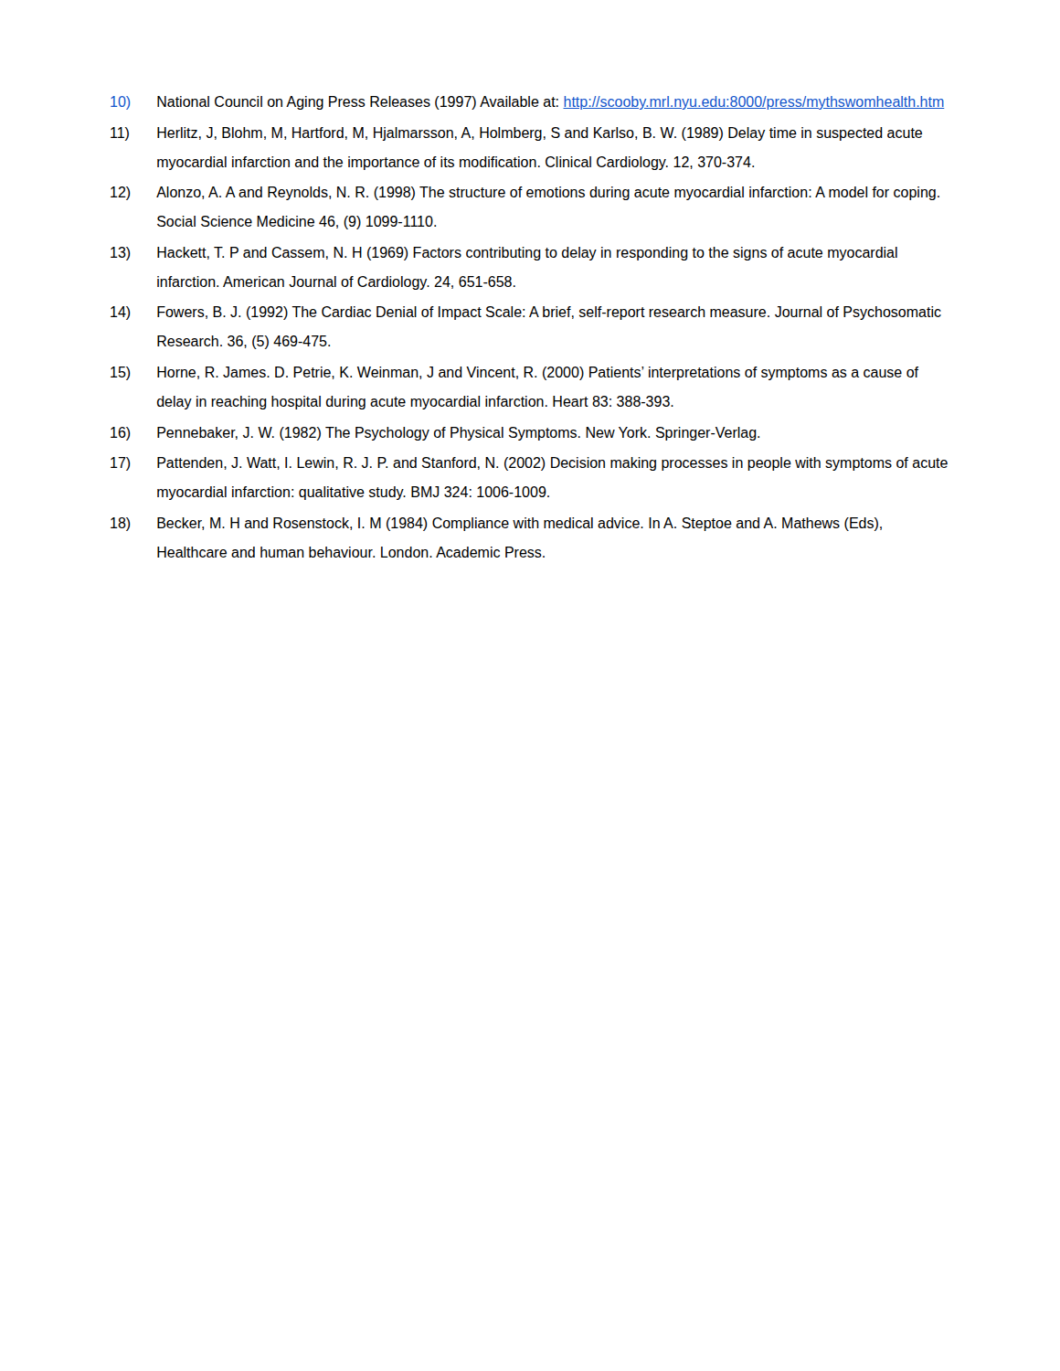10) National Council on Aging Press Releases (1997) Available at: http://scooby.mrl.nyu.edu:8000/press/mythswomhealth.htm
11) Herlitz, J, Blohm, M, Hartford, M, Hjalmarsson, A, Holmberg, S and Karlso, B. W. (1989) Delay time in suspected acute myocardial infarction and the importance of its modification. Clinical Cardiology. 12, 370-374.
12) Alonzo, A. A and Reynolds, N. R. (1998) The structure of emotions during acute myocardial infarction: A model for coping. Social Science Medicine 46, (9) 1099-1110.
13) Hackett, T. P and Cassem, N. H (1969) Factors contributing to delay in responding to the signs of acute myocardial infarction. American Journal of Cardiology. 24, 651-658.
14) Fowers, B. J. (1992) The Cardiac Denial of Impact Scale: A brief, self-report research measure. Journal of Psychosomatic Research. 36, (5) 469-475.
15) Horne, R. James. D. Petrie, K. Weinman, J and Vincent, R. (2000) Patients’ interpretations of symptoms as a cause of delay in reaching hospital during acute myocardial infarction. Heart 83: 388-393.
16) Pennebaker, J. W. (1982) The Psychology of Physical Symptoms. New York. Springer-Verlag.
17) Pattenden, J. Watt, I. Lewin, R. J. P. and Stanford, N. (2002) Decision making processes in people with symptoms of acute myocardial infarction: qualitative study. BMJ 324: 1006-1009.
18) Becker, M. H and Rosenstock, I. M (1984) Compliance with medical advice. In A. Steptoe and A. Mathews (Eds), Healthcare and human behaviour. London. Academic Press.